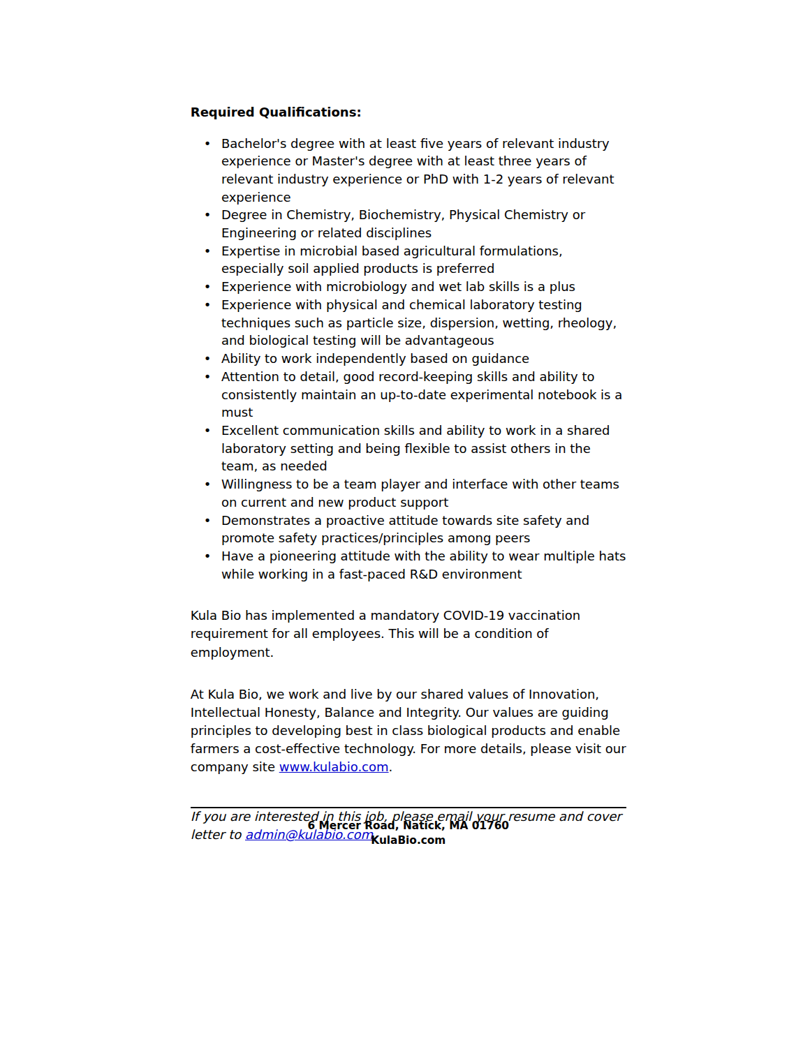Required Qualifications:
Bachelor's degree with at least five years of relevant industry experience or Master's degree with at least three years of relevant industry experience or PhD with 1-2 years of relevant experience
Degree in Chemistry, Biochemistry, Physical Chemistry or Engineering or related disciplines
Expertise in microbial based agricultural formulations, especially soil applied products is preferred
Experience with microbiology and wet lab skills is a plus
Experience with physical and chemical laboratory testing techniques such as particle size, dispersion, wetting, rheology, and biological testing will be advantageous
Ability to work independently based on guidance
Attention to detail, good record-keeping skills and ability to consistently maintain an up-to-date experimental notebook is a must
Excellent communication skills and ability to work in a shared laboratory setting and being flexible to assist others in the team, as needed
Willingness to be a team player and interface with other teams on current and new product support
Demonstrates a proactive attitude towards site safety and promote safety practices/principles among peers
Have a pioneering attitude with the ability to wear multiple hats while working in a fast-paced R&D environment
Kula Bio has implemented a mandatory COVID-19 vaccination requirement for all employees. This will be a condition of employment.
At Kula Bio, we work and live by our shared values of Innovation, Intellectual Honesty, Balance and Integrity. Our values are guiding principles to developing best in class biological products and enable farmers a cost-effective technology. For more details, please visit our company site www.kulabio.com.
If you are interested in this job, please email your resume and cover letter to admin@kulabio.com.
6 Mercer Road, Natick, MA 01760
KulaBio.com